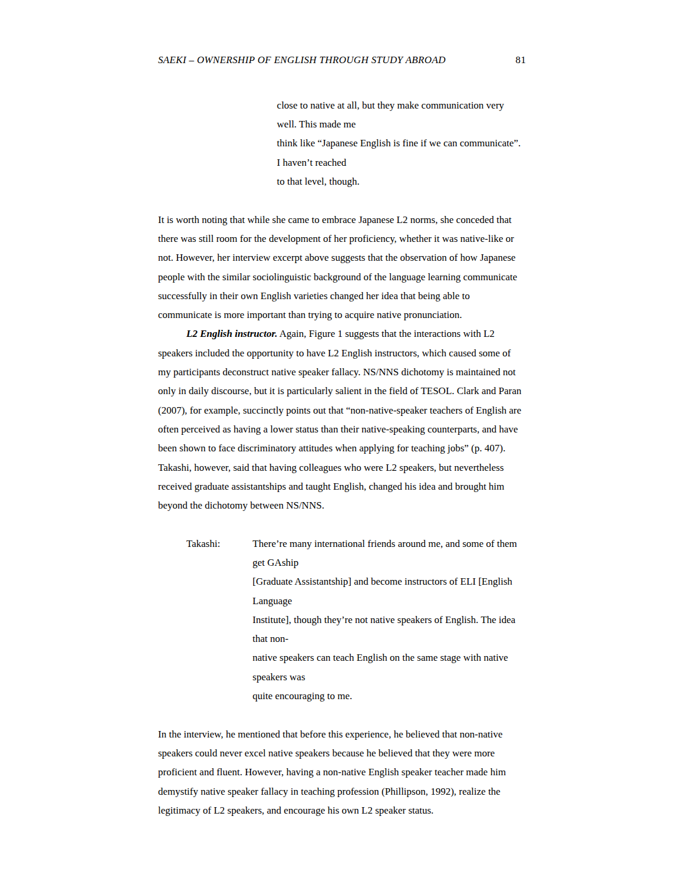SAEKI – OWNERSHIP OF ENGLISH THROUGH STUDY ABROAD 81
close to native at all, but they make communication very well. This made me
think like “Japanese English is fine if we can communicate”. I haven’t reached
to that level, though.
It is worth noting that while she came to embrace Japanese L2 norms, she conceded that there was still room for the development of her proficiency, whether it was native-like or not. However, her interview excerpt above suggests that the observation of how Japanese people with the similar sociolinguistic background of the language learning communicate successfully in their own English varieties changed her idea that being able to communicate is more important than trying to acquire native pronunciation.
L2 English instructor. Again, Figure 1 suggests that the interactions with L2 speakers included the opportunity to have L2 English instructors, which caused some of my participants deconstruct native speaker fallacy. NS/NNS dichotomy is maintained not only in daily discourse, but it is particularly salient in the field of TESOL. Clark and Paran (2007), for example, succinctly points out that “non-native-speaker teachers of English are often perceived as having a lower status than their native-speaking counterparts, and have been shown to face discriminatory attitudes when applying for teaching jobs” (p. 407). Takashi, however, said that having colleagues who were L2 speakers, but nevertheless received graduate assistantships and taught English, changed his idea and brought him beyond the dichotomy between NS/NNS.
Takashi:
There’re many international friends around me, and some of them get GAship
[Graduate Assistantship] and become instructors of ELI [English Language
Institute], though they’re not native speakers of English. The idea that non-
native speakers can teach English on the same stage with native speakers was
quite encouraging to me.
In the interview, he mentioned that before this experience, he believed that non-native speakers could never excel native speakers because he believed that they were more proficient and fluent. However, having a non-native English speaker teacher made him demystify native speaker fallacy in teaching profession (Phillipson, 1992), realize the legitimacy of L2 speakers, and encourage his own L2 speaker status.